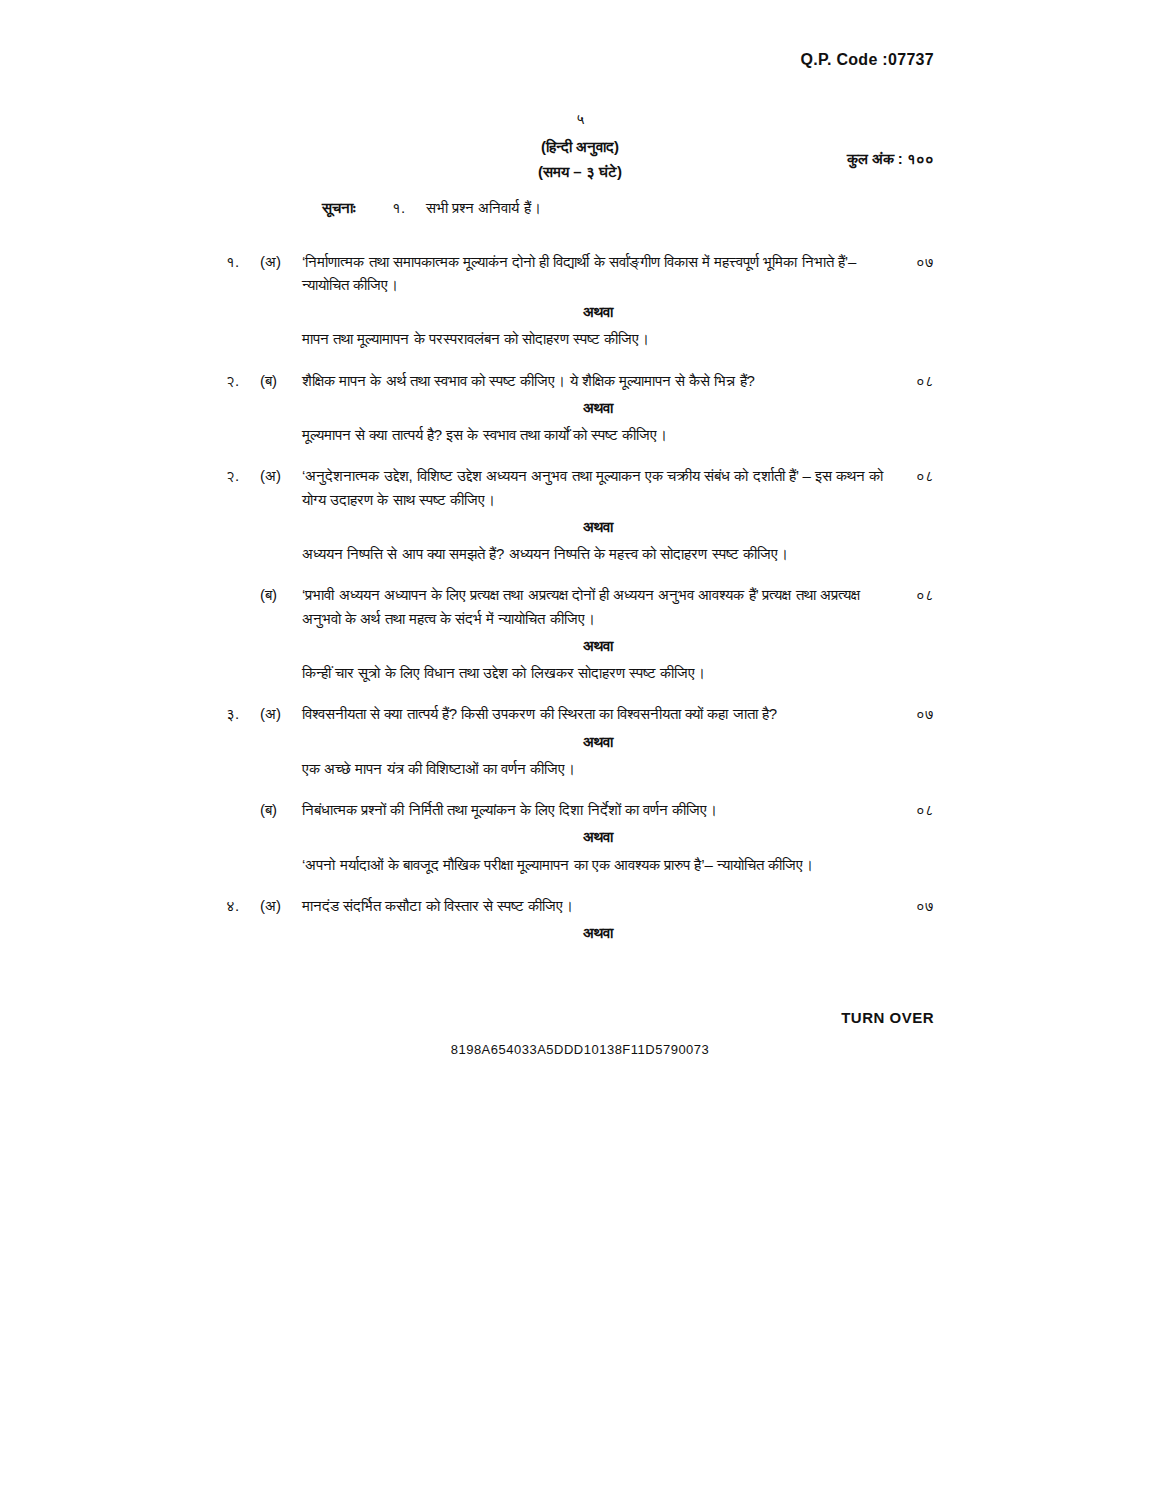Q.P. Code :07737
५
(हिन्दी अनुवाद)
(समय – ३ घंटे)
कुल अंक : १००
सूचनाः१. सभी प्रश्न अनिवार्य हैं।
| १. | (अ) | ‘निर्माणात्मक तथा समापकात्मक मूल्याकंन दोनो ही विद्यार्थी के सर्वांङ्गीण विकास में महत्त्वपूर्ण भूमिका निभाते हैं’– न्यायोचित कीजिए। अथवा मापन तथा मूल्यामापन के परस्परावलंबन को सोदाहरण स्पष्ट कीजिए। | ०७ |
| २. | (ब) | शैक्षिक मापन के अर्थ तथा स्वभाव को स्पष्ट कीजिए। ये शैक्षिक मूल्यामापन से कैसे भिन्न हैं? अथवा मूल्यमापन से क्या तात्पर्य है? इस के स्वभाव तथा कार्यों को स्पष्ट कीजिए। | ०८ |
| २. | (अ) | ‘अनुदेशनात्मक उद्देश, विशिष्ट उद्देश अध्ययन अनुभव तथा मूल्याकन एक चक्रीय संबंध को दर्शाती हैं’ – इस कथन को योग्य उदाहरण के साथ स्पष्ट कीजिए। अथवा अध्ययन निष्पत्ति से आप क्या समझते हैं? अध्ययन निष्पत्ति के महत्त्व को सोदाहरण स्पष्ट कीजिए। | ०८ |
| | (ब) | ‘प्रभावी अध्ययन अध्यापन के लिए प्रत्यक्ष तथा अप्रत्यक्ष दोनों ही अध्ययन अनुभव आवश्यक हैं’ प्रत्यक्ष तथा अप्रत्यक्ष अनुभवो के अर्थ तथा महत्व के संदर्भ में न्यायोचित कीजिए। अथवा किन्हीं चार सूत्रो के लिए विधान तथा उद्देश को लिखकर सोदाहरण स्पष्ट कीजिए। | ०८ |
| ३. | (अ) | विश्वसनीयता से क्या तात्पर्य हैं? किसी उपकरण की स्थिरता का विश्वसनीयता क्यों कहा जाता है? अथवा एक अच्छे मापन यंत्र की विशिष्टाओं का वर्णन कीजिए। | ०७ |
| | (ब) | निबंधात्मक प्रश्नों की निर्मिती तथा मूल्यांकन के लिए दिशा निर्देशों का वर्णन कीजिए। अथवा ‘अपनो मर्यादाओं के बावजूद मौखिक परीक्षा मूल्यामापन का एक आवश्यक प्रारुप है’– न्यायोचित कीजिए। | ०८ |
| ४. | (अ) | मानदंड संदर्भित कसौटा को विस्तार से स्पष्ट कीजिए। अथवा | ०७ |
TURN OVER
8198A654033A5DDD10138F11D5790073